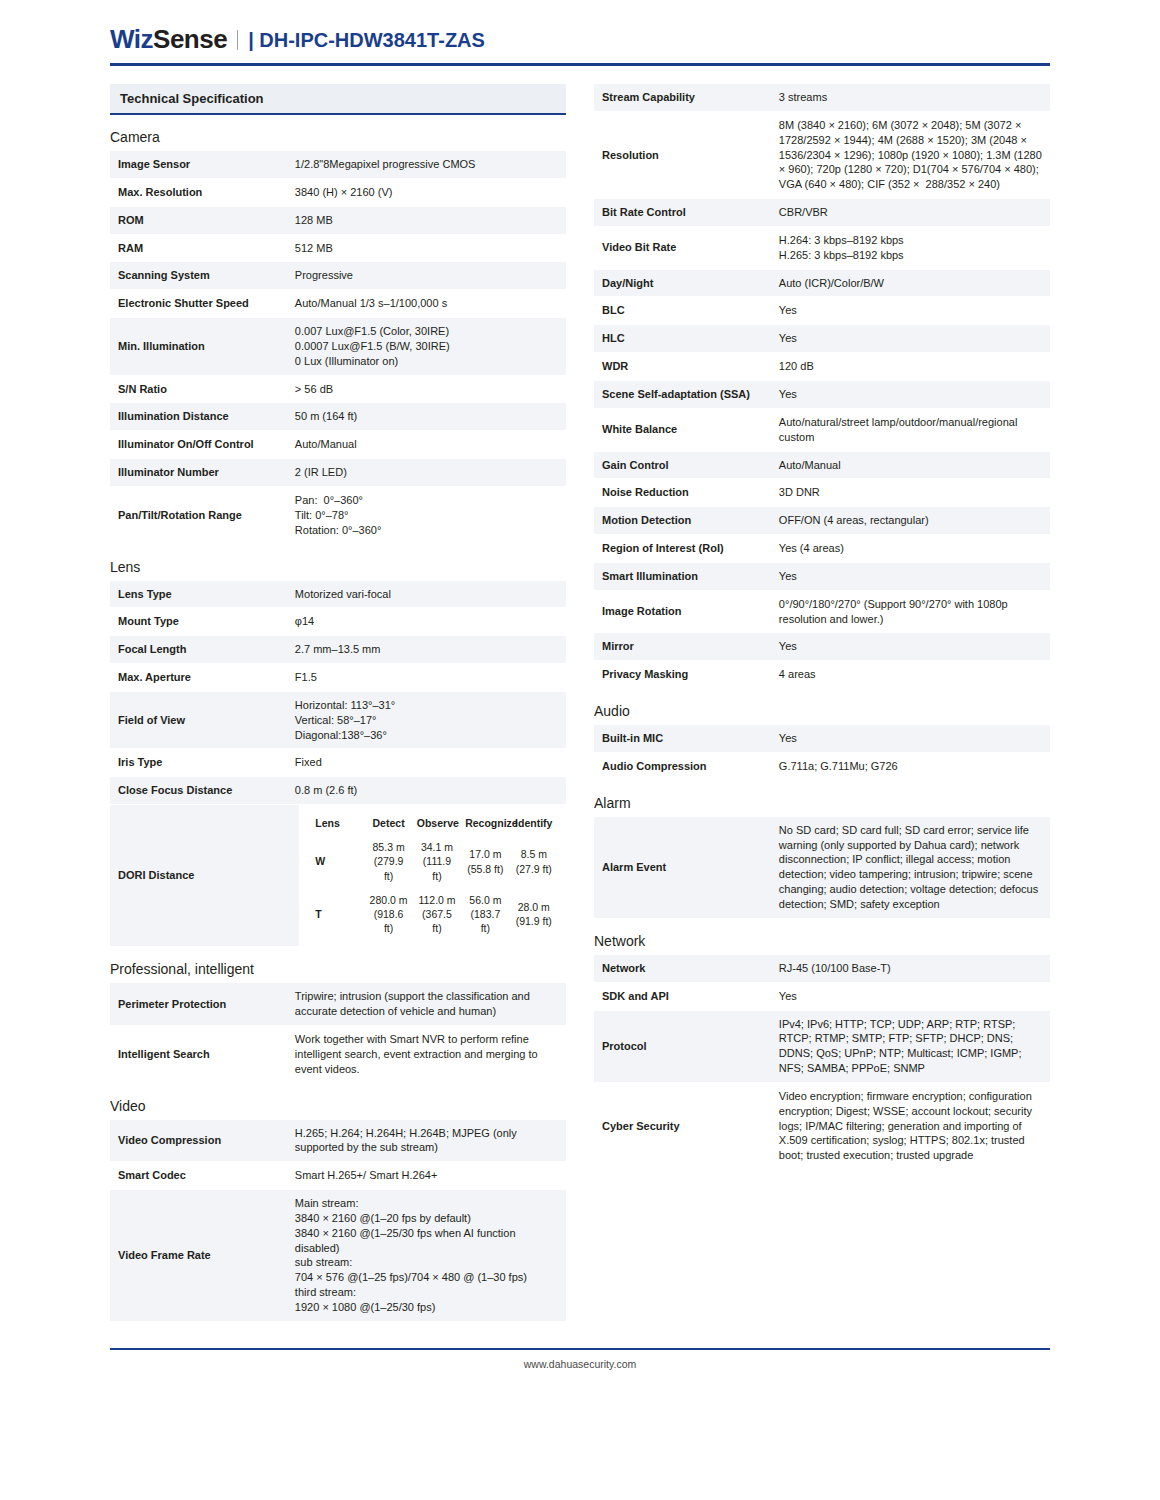Wiz Sense
| DH-IPC-HDW3841T-ZAS
Technical Specification
Camera
| Image Sensor | 1/2.8"8Megapixel progressive CMOS |
| Max. Resolution | 3840 (H) × 2160 (V) |
| ROM | 128 MB |
| RAM | 512 MB |
| Scanning System | Progressive |
| Electronic Shutter Speed | Auto/Manual 1/3 s–1/100,000 s |
| Min. Illumination | 0.007 Lux@F1.5 (Color, 30IRE) 0.0007 Lux@F1.5 (B/W, 30IRE) 0 Lux (Illuminator on) |
| S/N Ratio | > 56 dB |
| Illumination Distance | 50 m (164 ft) |
| Illuminator On/Off Control | Auto/Manual |
| Illuminator Number | 2 (IR LED) |
| Pan/Tilt/Rotation Range | Pan: 0°–360° Tilt: 0°–78° Rotation: 0°–360° |
Lens
| Lens Type | Motorized vari-focal |
| Mount Type | φ14 |
| Focal Length | 2.7 mm–13.5 mm |
| Max. Aperture | F1.5 |
| Field of View | Horizontal: 113°–31° Vertical: 58°–17° Diagonal:138°–36° |
| Iris Type | Fixed |
| Close Focus Distance | 0.8 m (2.6 ft) |
| DORI Distance | / Lens / Detect / Observe / Recognize / Identify / / --- / --- / --- / --- / --- / / W / 85.3 m (279.9 ft) / 34.1 m (111.9 ft) / 17.0 m (55.8 ft) / 8.5 m (27.9 ft) / / T / 280.0 m (918.6 ft) / 112.0 m (367.5 ft) / 56.0 m (183.7 ft) / 28.0 m (91.9 ft) / |
Professional, intelligent
| Perimeter Protection | Tripwire; intrusion (support the classification and accurate detection of vehicle and human) |
| Intelligent Search | Work together with Smart NVR to perform refine intelligent search, event extraction and merging to event videos. |
Video
| Video Compression | H.265; H.264; H.264H; H.264B; MJPEG (only supported by the sub stream) |
| Smart Codec | Smart H.265+/ Smart H.264+ |
| Video Frame Rate | Main stream: 3840 × 2160 @(1–20 fps by default) 3840 × 2160 @(1–25/30 fps when AI function disabled) sub stream: 704 × 576 @(1–25 fps)/704 × 480 @ (1–30 fps) third stream: 1920 × 1080 @(1–25/30 fps) |
| Stream Capability | 3 streams |
| Resolution | 8M (3840 × 2160); 6M (3072 × 2048); 5M (3072 × 1728/2592 × 1944); 4M (2688 × 1520); 3M (2048 × 1536/2304 × 1296); 1080p (1920 × 1080); 1.3M (1280 × 960); 720p (1280 × 720); D1(704 × 576/704 × 480); VGA (640 × 480); CIF (352 × 288/352 × 240) |
| Bit Rate Control | CBR/VBR |
| Video Bit Rate | H.264: 3 kbps–8192 kbps H.265: 3 kbps–8192 kbps |
| Day/Night | Auto (ICR)/Color/B/W |
| BLC | Yes |
| HLC | Yes |
| WDR | 120 dB |
| Scene Self-adaptation (SSA) | Yes |
| White Balance | Auto/natural/street lamp/outdoor/manual/regional custom |
| Gain Control | Auto/Manual |
| Noise Reduction | 3D DNR |
| Motion Detection | OFF/ON (4 areas, rectangular) |
| Region of Interest (RoI) | Yes (4 areas) |
| Smart Illumination | Yes |
| Image Rotation | 0°/90°/180°/270° (Support 90°/270° with 1080p resolution and lower.) |
| Mirror | Yes |
| Privacy Masking | 4 areas |
Audio
| Built-in MIC | Yes |
| Audio Compression | G.711a; G.711Mu; G726 |
Alarm
| Alarm Event | No SD card; SD card full; SD card error; service life warning (only supported by Dahua card); network disconnection; IP conflict; illegal access; motion detection; video tampering; intrusion; tripwire; scene changing; audio detection; voltage detection; defocus detection; SMD; safety exception |
Network
| Network | RJ-45 (10/100 Base-T) |
| SDK and API | Yes |
| Protocol | IPv4; IPv6; HTTP; TCP; UDP; ARP; RTP; RTSP; RTCP; RTMP; SMTP; FTP; SFTP; DHCP; DNS; DDNS; QoS; UPnP; NTP; Multicast; ICMP; IGMP; NFS; SAMBA; PPPoE; SNMP |
| Cyber Security | Video encryption; firmware encryption; configuration encryption; Digest; WSSE; account lockout; security logs; IP/MAC filtering; generation and importing of X.509 certification; syslog; HTTPS; 802.1x; trusted boot; trusted execution; trusted upgrade |
www.dahuasecurity.com